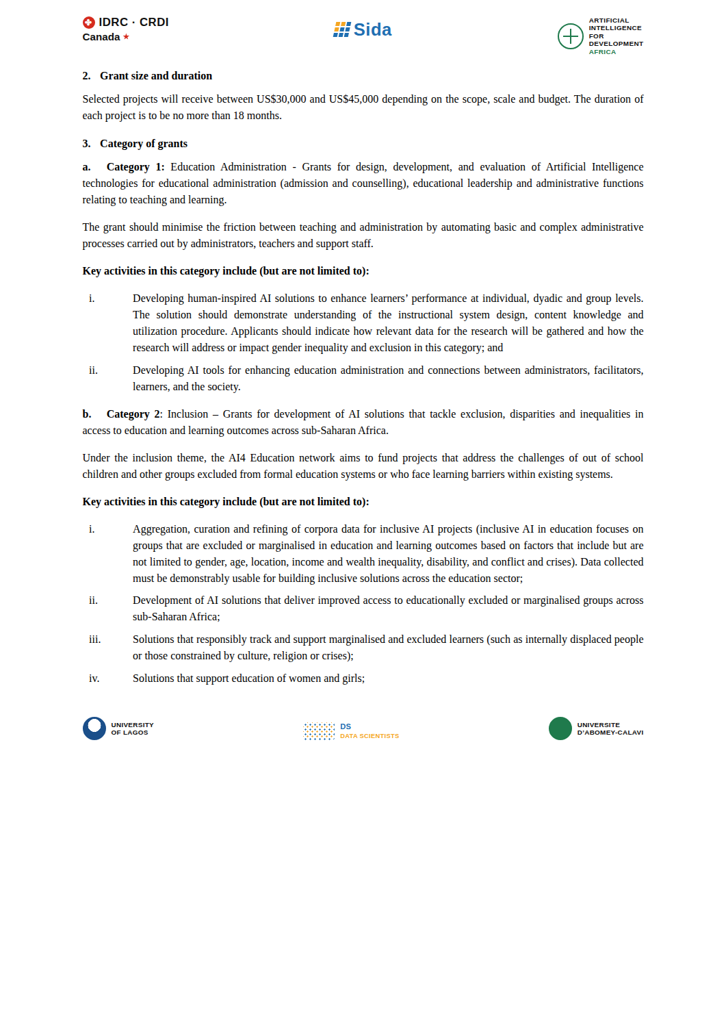IDRC · CRDI
Canada
Sida
Artificial
Intelligence
for
Development
Africa
2. Grant size and duration
Selected projects will receive between US$30,000 and US$45,000 depending on the scope, scale and budget. The duration of each project is to be no more than 18 months.
3. Category of grants
a. Category 1: Education Administration - Grants for design, development, and evaluation of Artificial Intelligence technologies for educational administration (admission and counselling), educational leadership and administrative functions relating to teaching and learning.
The grant should minimise the friction between teaching and administration by automating basic and complex administrative processes carried out by administrators, teachers and support staff.
Key activities in this category include (but are not limited to):
Developing human-inspired AI solutions to enhance learners’ performance at individual, dyadic and group levels. The solution should demonstrate understanding of the instructional system design, content knowledge and utilization procedure. Applicants should indicate how relevant data for the research will be gathered and how the research will address or impact gender inequality and exclusion in this category; and
Developing AI tools for enhancing education administration and connections between administrators, facilitators, learners, and the society.
b. Category 2: Inclusion – Grants for development of AI solutions that tackle exclusion, disparities and inequalities in access to education and learning outcomes across sub-Saharan Africa.
Under the inclusion theme, the AI4 Education network aims to fund projects that address the challenges of out of school children and other groups excluded from formal education systems or who face learning barriers within existing systems.
Key activities in this category include (but are not limited to):
Aggregation, curation and refining of corpora data for inclusive AI projects (inclusive AI in education focuses on groups that are excluded or marginalised in education and learning outcomes based on factors that include but are not limited to gender, age, location, income and wealth inequality, disability, and conflict and crises). Data collected must be demonstrably usable for building inclusive solutions across the education sector;
Development of AI solutions that deliver improved access to educationally excluded or marginalised groups across sub-Saharan Africa;
Solutions that responsibly track and support marginalised and excluded learners (such as internally displaced people or those constrained by culture, religion or crises);
Solutions that support education of women and girls;
University
of Lagos
DS
Data Scientists
Universite
d’Abomey-Calavi